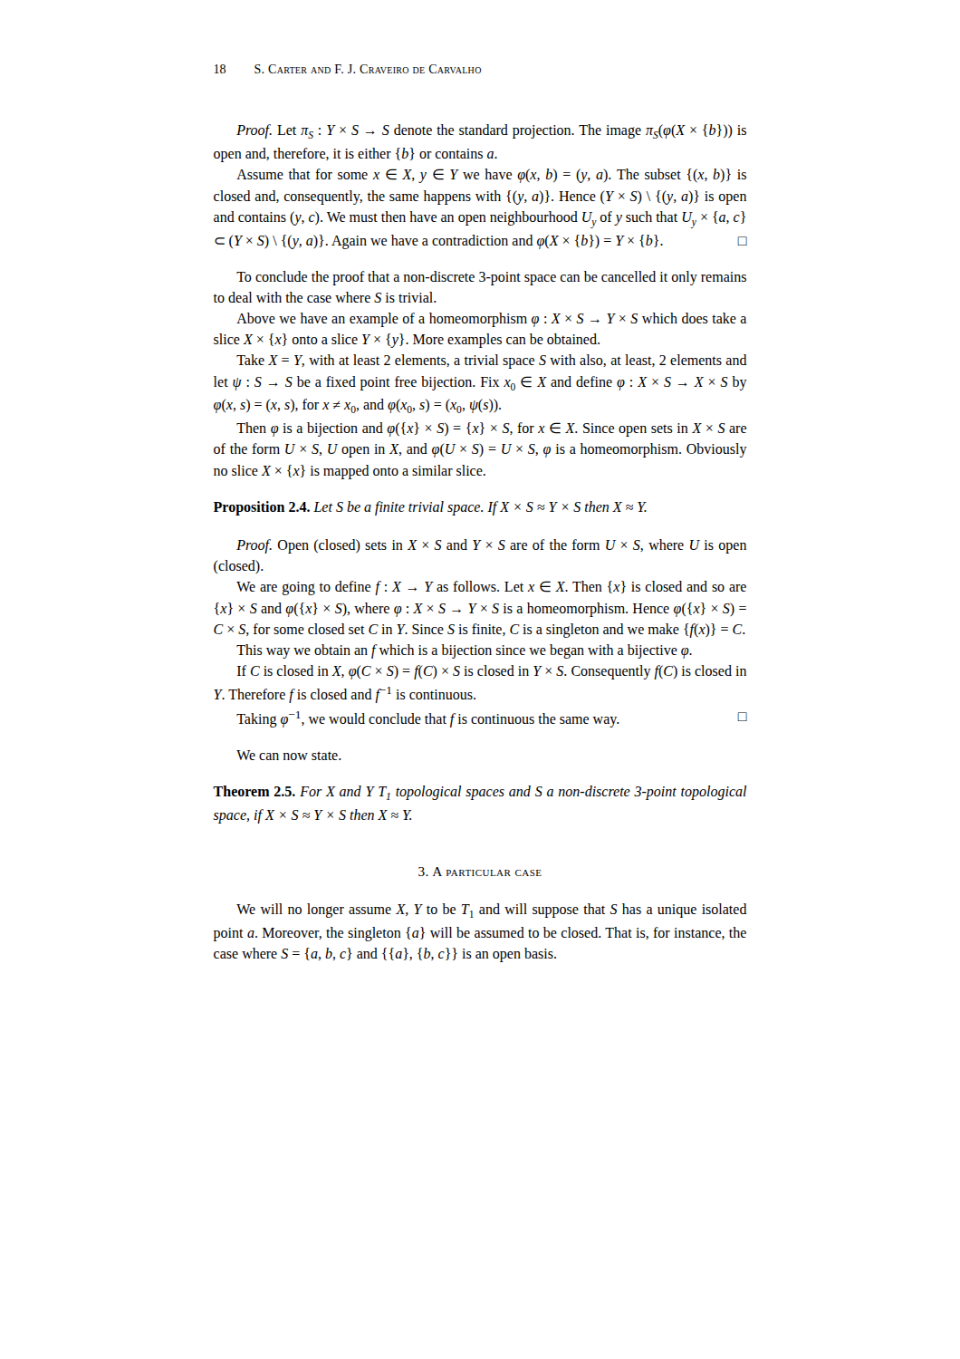18 S. Carter and F. J. Craveiro de Carvalho
Proof. Let πS : Y × S → S denote the standard projection. The image πS(φ(X × {b})) is open and, therefore, it is either {b} or contains a.
Assume that for some x ∈ X, y ∈ Y we have φ(x, b) = (y, a). The subset {(x, b)} is closed and, consequently, the same happens with {(y, a)}. Hence (Y × S) \ {(y, a)} is open and contains (y, c). We must then have an open neighbourhood Uy of y such that Uy × {a, c} ⊂ (Y × S) \ {(y, a)}. Again we have a contradiction and φ(X × {b}) = Y × {b}.□
To conclude the proof that a non-discrete 3-point space can be cancelled it only remains to deal with the case where S is trivial.
Above we have an example of a homeomorphism φ : X × S → Y × S which does take a slice X × {x} onto a slice Y × {y}. More examples can be obtained.
Take X = Y, with at least 2 elements, a trivial space S with also, at least, 2 elements and let ψ : S → S be a fixed point free bijection. Fix x0 ∈ X and define φ : X × S → X × S by φ(x, s) = (x, s), for x ≠ x0, and φ(x0, s) = (x0, ψ(s)).
Then φ is a bijection and φ({x} × S) = {x} × S, for x ∈ X. Since open sets in X × S are of the form U × S, U open in X, and φ(U × S) = U × S, φ is a homeomorphism. Obviously no slice X × {x} is mapped onto a similar slice.
Proposition 2.4. Let S be a finite trivial space. If X × S ≈ Y × S then X ≈ Y.
Proof. Open (closed) sets in X × S and Y × S are of the form U × S, where U is open (closed).
We are going to define f : X → Y as follows. Let x ∈ X. Then {x} is closed and so are {x} × S and φ({x} × S), where φ : X × S → Y × S is a homeomorphism. Hence φ({x} × S) = C × S, for some closed set C in Y. Since S is finite, C is a singleton and we make {f(x)} = C.
This way we obtain an f which is a bijection since we began with a bijective φ.
If C is closed in X, φ(C × S) = f(C) × S is closed in Y × S. Consequently f(C) is closed in Y. Therefore f is closed and f−1 is continuous.
Taking φ−1, we would conclude that f is continuous the same way.□
We can now state.
Theorem 2.5. For X and Y T1 topological spaces and S a non-discrete 3-point topological space, if X × S ≈ Y × S then X ≈ Y.
3. A particular case
We will no longer assume X, Y to be T1 and will suppose that S has a unique isolated point a. Moreover, the singleton {a} will be assumed to be closed. That is, for instance, the case where S = {a, b, c} and {{a}, {b, c}} is an open basis.